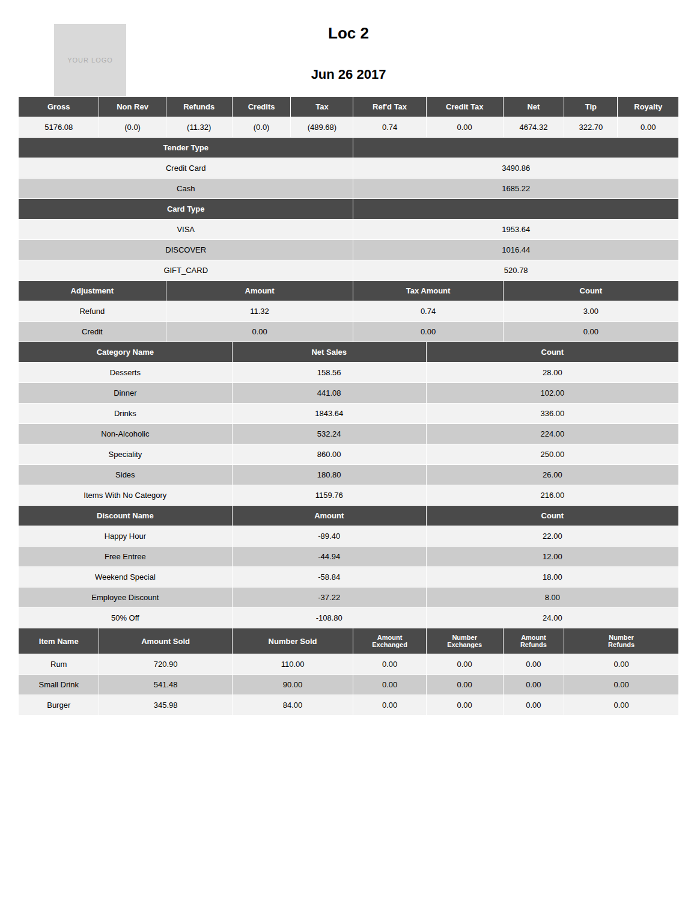YOUR LOGO
Loc 2
Jun 26 2017
| Gross | Non Rev | Refunds | Credits | Tax | Ref'd Tax | Credit Tax | Net | Tip | Royalty |
| --- | --- | --- | --- | --- | --- | --- | --- | --- | --- |
| 5176.08 | (0.0) | (11.32) | (0.0) | (489.68) | 0.74 | 0.00 | 4674.32 | 322.70 | 0.00 |
| Tender Type | |
| Credit Card | 3490.86 |
| Cash | 1685.22 |
| Card Type | |
| VISA | 1953.64 |
| DISCOVER | 1016.44 |
| GIFT_CARD | 520.78 |
| Adjustment | Amount | Tax Amount | Count |
| Refund | 11.32 | 0.74 | 3.00 |
| Credit | 0.00 | 0.00 | 0.00 |
| Category Name | Net Sales | Count |
| Desserts | 158.56 | 28.00 |
| Dinner | 441.08 | 102.00 |
| Drinks | 1843.64 | 336.00 |
| Non-Alcoholic | 532.24 | 224.00 |
| Speciality | 860.00 | 250.00 |
| Sides | 180.80 | 26.00 |
| Items With No Category | 1159.76 | 216.00 |
| Discount Name | Amount | Count |
| Happy Hour | -89.40 | 22.00 |
| Free Entree | -44.94 | 12.00 |
| Weekend Special | -58.84 | 18.00 |
| Employee Discount | -37.22 | 8.00 |
| 50% Off | -108.80 | 24.00 |
| Item Name | Amount Sold | Number Sold | Amount Exchanged | Number Exchanges | Amount Refunds | Number Refunds |
| Rum | 720.90 | 110.00 | 0.00 | 0.00 | 0.00 | 0.00 |
| Small Drink | 541.48 | 90.00 | 0.00 | 0.00 | 0.00 | 0.00 |
| Burger | 345.98 | 84.00 | 0.00 | 0.00 | 0.00 | 0.00 |